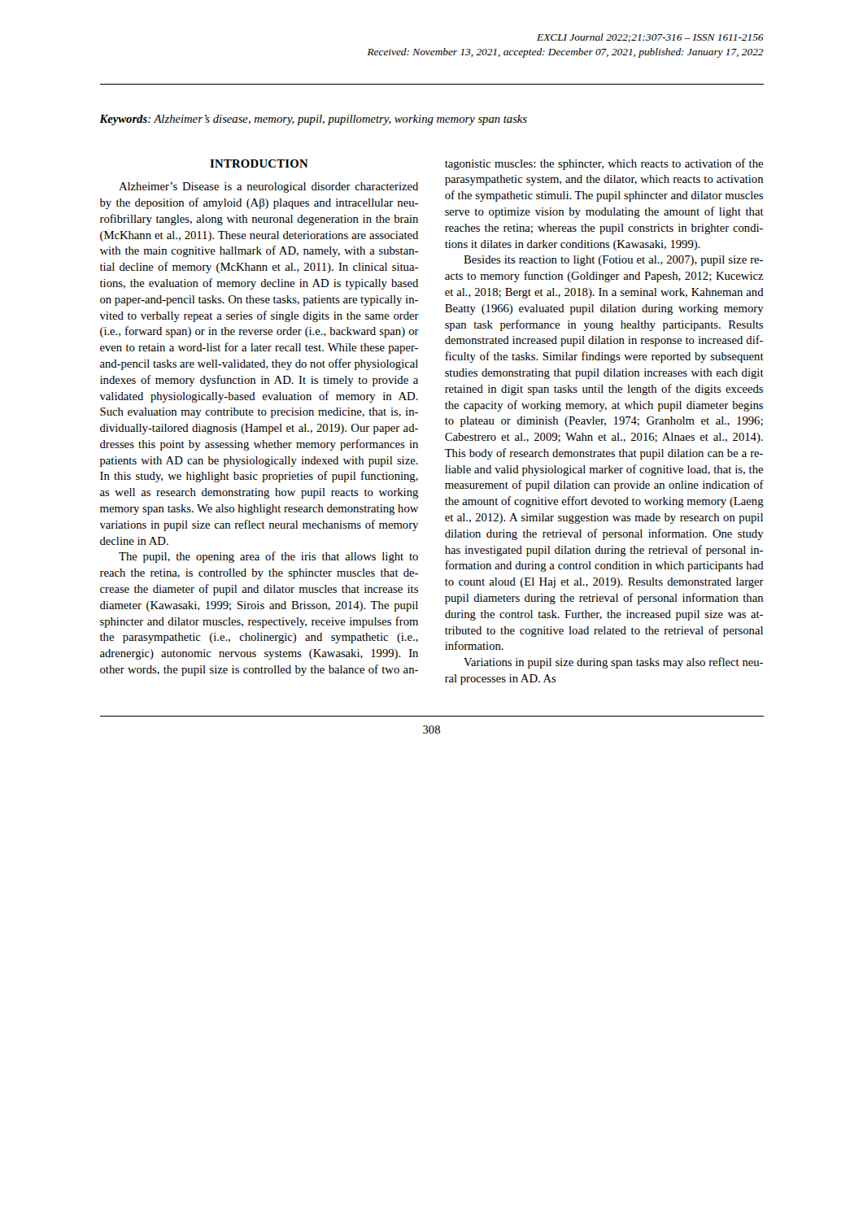EXCLI Journal 2022;21:307-316 – ISSN 1611-2156
Received: November 13, 2021, accepted: December 07, 2021, published: January 17, 2022
Keywords: Alzheimer’s disease, memory, pupil, pupillometry, working memory span tasks
INTRODUCTION
Alzheimer’s Disease is a neurological disorder characterized by the deposition of amyloid (Aβ) plaques and intracellular neurofibrillary tangles, along with neuronal degeneration in the brain (McKhann et al., 2011). These neural deteriorations are associated with the main cognitive hallmark of AD, namely, with a substantial decline of memory (McKhann et al., 2011). In clinical situations, the evaluation of memory decline in AD is typically based on paper-and-pencil tasks. On these tasks, patients are typically invited to verbally repeat a series of single digits in the same order (i.e., forward span) or in the reverse order (i.e., backward span) or even to retain a word-list for a later recall test. While these paper-and-pencil tasks are well-validated, they do not offer physiological indexes of memory dysfunction in AD. It is timely to provide a validated physiologically-based evaluation of memory in AD. Such evaluation may contribute to precision medicine, that is, individually-tailored diagnosis (Hampel et al., 2019). Our paper addresses this point by assessing whether memory performances in patients with AD can be physiologically indexed with pupil size. In this study, we highlight basic proprieties of pupil functioning, as well as research demonstrating how pupil reacts to working memory span tasks. We also highlight research demonstrating how variations in pupil size can reflect neural mechanisms of memory decline in AD.
The pupil, the opening area of the iris that allows light to reach the retina, is controlled by the sphincter muscles that decrease the diameter of pupil and dilator muscles that increase its diameter (Kawasaki, 1999; Sirois and Brisson, 2014). The pupil sphincter and dilator muscles, respectively, receive impulses from the parasympathetic (i.e., cholinergic) and sympathetic (i.e., adrenergic) autonomic nervous systems (Kawasaki, 1999). In other words, the pupil size is controlled by the balance of two antagonistic muscles: the sphincter, which reacts to activation of the parasympathetic system, and the dilator, which reacts to activation of the sympathetic stimuli. The pupil sphincter and dilator muscles serve to optimize vision by modulating the amount of light that reaches the retina; whereas the pupil constricts in brighter conditions it dilates in darker conditions (Kawasaki, 1999).
Besides its reaction to light (Fotiou et al., 2007), pupil size reacts to memory function (Goldinger and Papesh, 2012; Kucewicz et al., 2018; Bergt et al., 2018). In a seminal work, Kahneman and Beatty (1966) evaluated pupil dilation during working memory span task performance in young healthy participants. Results demonstrated increased pupil dilation in response to increased difficulty of the tasks. Similar findings were reported by subsequent studies demonstrating that pupil dilation increases with each digit retained in digit span tasks until the length of the digits exceeds the capacity of working memory, at which pupil diameter begins to plateau or diminish (Peavler, 1974; Granholm et al., 1996; Cabestrero et al., 2009; Wahn et al., 2016; Alnaes et al., 2014). This body of research demonstrates that pupil dilation can be a reliable and valid physiological marker of cognitive load, that is, the measurement of pupil dilation can provide an online indication of the amount of cognitive effort devoted to working memory (Laeng et al., 2012). A similar suggestion was made by research on pupil dilation during the retrieval of personal information. One study has investigated pupil dilation during the retrieval of personal information and during a control condition in which participants had to count aloud (El Haj et al., 2019). Results demonstrated larger pupil diameters during the retrieval of personal information than during the control task. Further, the increased pupil size was attributed to the cognitive load related to the retrieval of personal information.
Variations in pupil size during span tasks may also reflect neural processes in AD. As
308